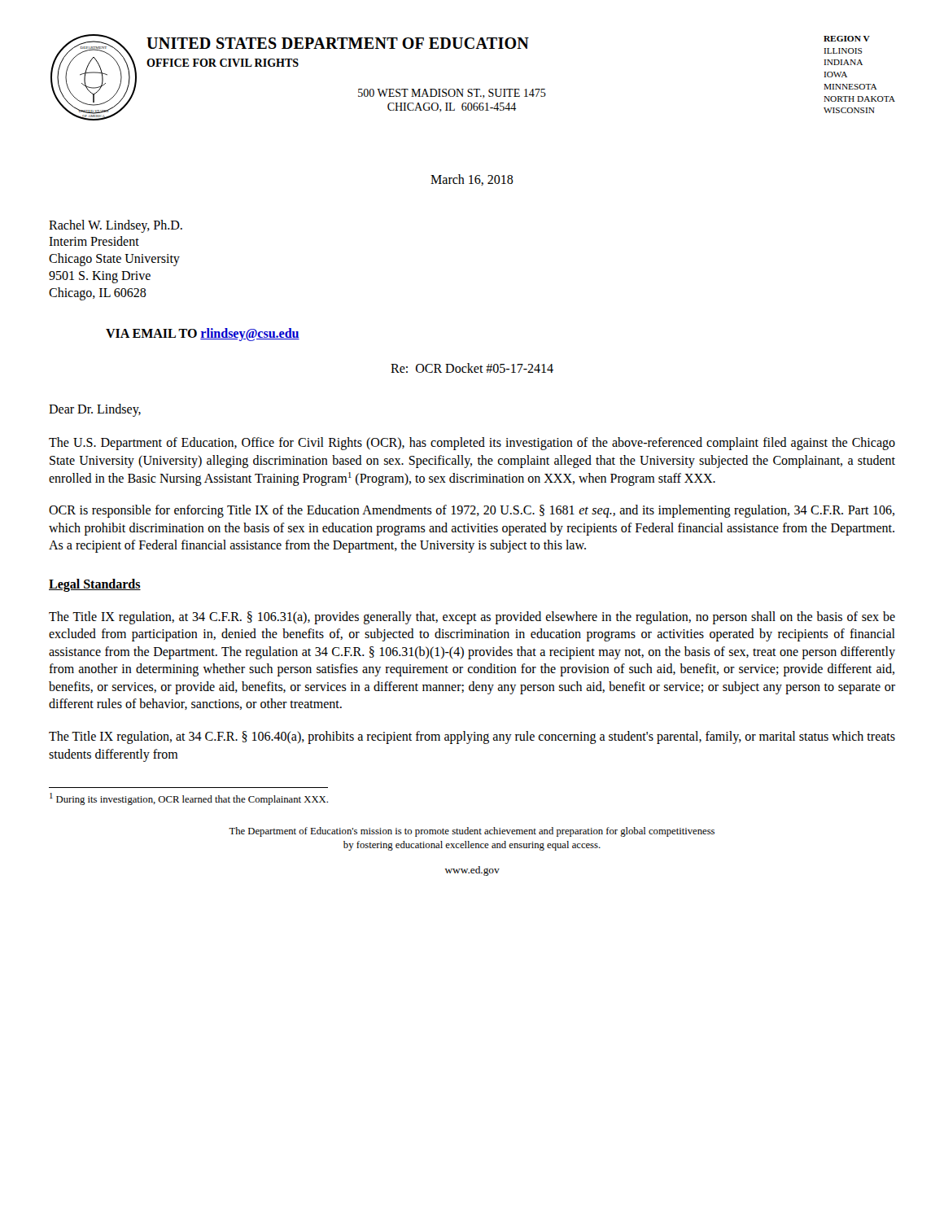DEPARTMENT UNITED STATES OF AMERICA
UNITED STATES DEPARTMENT OF EDUCATION
OFFICE FOR CIVIL RIGHTS
500 WEST MADISON ST., SUITE 1475
CHICAGO, IL 60661-4544
REGION V
ILLINOIS
INDIANA
IOWA
MINNESOTA
NORTH DAKOTA
WISCONSIN
March 16, 2018
Rachel W. Lindsey, Ph.D.
Interim President
Chicago State University
9501 S. King Drive
Chicago, IL 60628
VIA EMAIL TO rlindsey@csu.edu
Re: OCR Docket #05-17-2414
Dear Dr. Lindsey,
The U.S. Department of Education, Office for Civil Rights (OCR), has completed its investigation of the above-referenced complaint filed against the Chicago State University (University) alleging discrimination based on sex. Specifically, the complaint alleged that the University subjected the Complainant, a student enrolled in the Basic Nursing Assistant Training Program1 (Program), to sex discrimination on XXX, when Program staff XXX.
OCR is responsible for enforcing Title IX of the Education Amendments of 1972, 20 U.S.C. § 1681 et seq., and its implementing regulation, 34 C.F.R. Part 106, which prohibit discrimination on the basis of sex in education programs and activities operated by recipients of Federal financial assistance from the Department. As a recipient of Federal financial assistance from the Department, the University is subject to this law.
Legal Standards
The Title IX regulation, at 34 C.F.R. § 106.31(a), provides generally that, except as provided elsewhere in the regulation, no person shall on the basis of sex be excluded from participation in, denied the benefits of, or subjected to discrimination in education programs or activities operated by recipients of financial assistance from the Department. The regulation at 34 C.F.R. § 106.31(b)(1)-(4) provides that a recipient may not, on the basis of sex, treat one person differently from another in determining whether such person satisfies any requirement or condition for the provision of such aid, benefit, or service; provide different aid, benefits, or services, or provide aid, benefits, or services in a different manner; deny any person such aid, benefit or service; or subject any person to separate or different rules of behavior, sanctions, or other treatment.
The Title IX regulation, at 34 C.F.R. § 106.40(a), prohibits a recipient from applying any rule concerning a student's parental, family, or marital status which treats students differently from
1 During its investigation, OCR learned that the Complainant XXX.
The Department of Education's mission is to promote student achievement and preparation for global competitiveness
by fostering educational excellence and ensuring equal access.
www.ed.gov